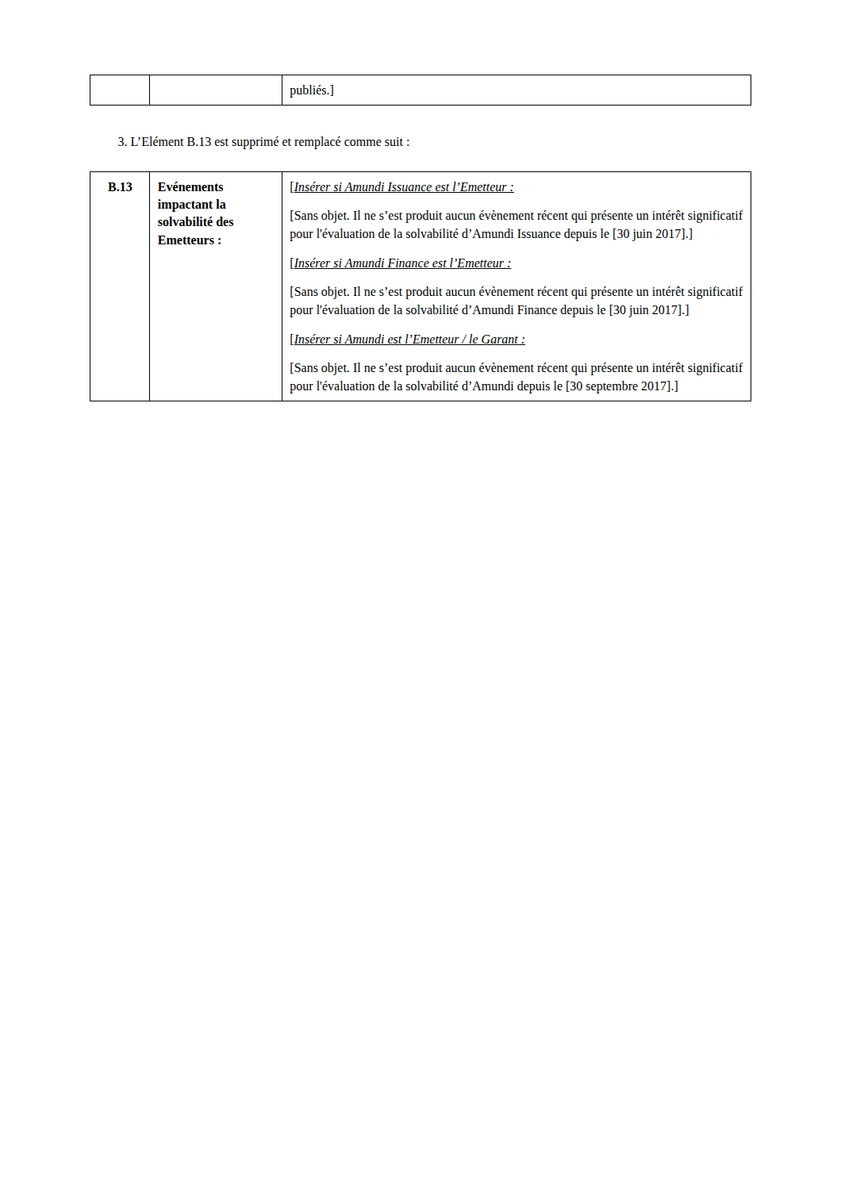| | | publiés.] |
L’Elément B.13 est supprimé et remplacé comme suit :
| B.13 | Evénements impactant la solvabilité des Emetteurs : | [ Insérer si Amundi Issuance est l’Emetteur : [Sans objet. Il ne s’est produit aucun évènement récent qui présente un intérêt significatif pour l'évaluation de la solvabilité d’Amundi Issuance depuis le [30 juin 2017].] [ Insérer si Amundi Finance est l’Emetteur : [Sans objet. Il ne s’est produit aucun évènement récent qui présente un intérêt significatif pour l'évaluation de la solvabilité d’Amundi Finance depuis le [30 juin 2017].] [ Insérer si Amundi est l’Emetteur / le Garant : [Sans objet. Il ne s’est produit aucun évènement récent qui présente un intérêt significatif pour l'évaluation de la solvabilité d’Amundi depuis le [30 septembre 2017].] |